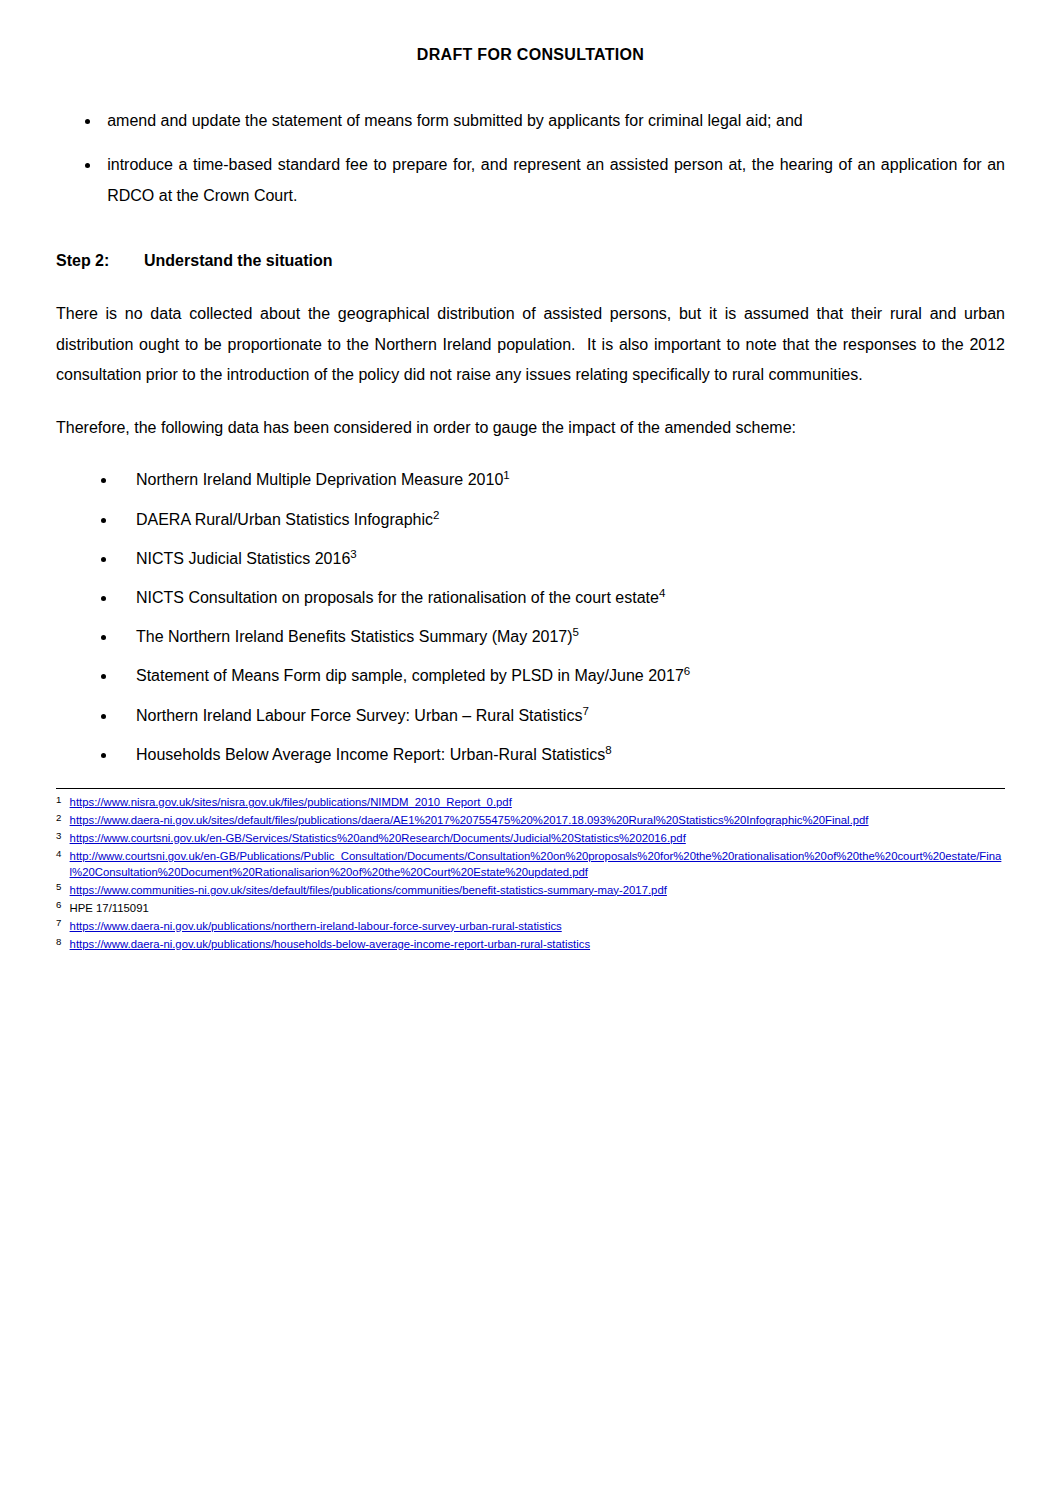DRAFT FOR CONSULTATION
amend and update the statement of means form submitted by applicants for criminal legal aid; and
introduce a time-based standard fee to prepare for, and represent an assisted person at, the hearing of an application for an RDCO at the Crown Court.
Step 2: Understand the situation
There is no data collected about the geographical distribution of assisted persons, but it is assumed that their rural and urban distribution ought to be proportionate to the Northern Ireland population. It is also important to note that the responses to the 2012 consultation prior to the introduction of the policy did not raise any issues relating specifically to rural communities.
Therefore, the following data has been considered in order to gauge the impact of the amended scheme:
Northern Ireland Multiple Deprivation Measure 20101
DAERA Rural/Urban Statistics Infographic2
NICTS Judicial Statistics 20163
NICTS Consultation on proposals for the rationalisation of the court estate4
The Northern Ireland Benefits Statistics Summary (May 2017)5
Statement of Means Form dip sample, completed by PLSD in May/June 20176
Northern Ireland Labour Force Survey: Urban – Rural Statistics7
Households Below Average Income Report: Urban-Rural Statistics8
https://www.nisra.gov.uk/sites/nisra.gov.uk/files/publications/NIMDM_2010_Report_0.pdf
https://www.daera-ni.gov.uk/sites/default/files/publications/daera/AE1%2017%20755475%20%2017.18.093%20Rural%20Statistics%20Infographic%20Final.pdf
https://www.courtsni.gov.uk/en-GB/Services/Statistics%20and%20Research/Documents/Judicial%20Statistics%202016.pdf
http://www.courtsni.gov.uk/en-GB/Publications/Public_Consultation/Documents/Consultation%20on%20proposals%20for%20the%20rationalisation%20of%20the%20court%20estate/Final%20Consultation%20Document%20Rationalisarion%20of%20the%20Court%20Estate%20updated.pdf
https://www.communities-ni.gov.uk/sites/default/files/publications/communities/benefit-statistics-summary-may-2017.pdf
HPE 17/115091
https://www.daera-ni.gov.uk/publications/northern-ireland-labour-force-survey-urban-rural-statistics
https://www.daera-ni.gov.uk/publications/households-below-average-income-report-urban-rural-statistics